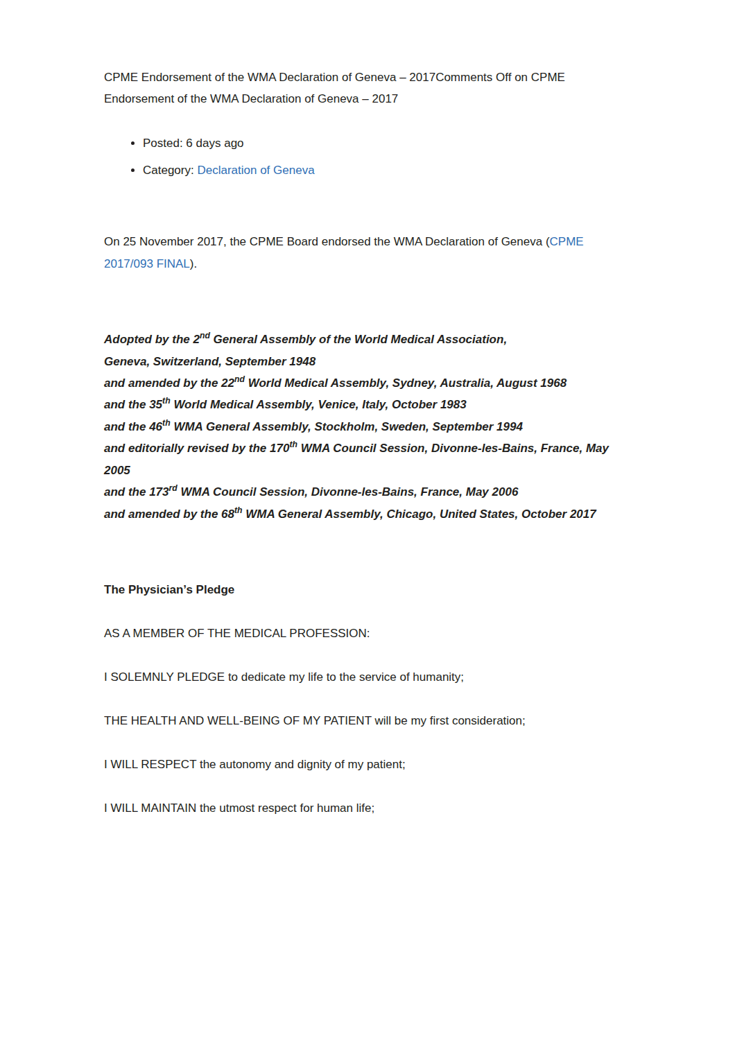CPME Endorsement of the WMA Declaration of Geneva – 2017Comments Off on CPME Endorsement of the WMA Declaration of Geneva – 2017
Posted: 6 days ago
Category: Declaration of Geneva
On 25 November 2017, the CPME Board endorsed the WMA Declaration of Geneva (CPME 2017/093 FINAL).
Adopted by the 2nd General Assembly of the World Medical Association,
Geneva, Switzerland, September 1948
and amended by the 22nd World Medical Assembly, Sydney, Australia, August 1968
and the 35th World Medical Assembly, Venice, Italy, October 1983
and the 46th WMA General Assembly, Stockholm, Sweden, September 1994
and editorially revised by the 170th WMA Council Session, Divonne-les-Bains, France, May 2005
and the 173rd WMA Council Session, Divonne-les-Bains, France, May 2006
and amended by the 68th WMA General Assembly, Chicago, United States, October 2017
The Physician’s Pledge
AS A MEMBER OF THE MEDICAL PROFESSION:
I SOLEMNLY PLEDGE to dedicate my life to the service of humanity;
THE HEALTH AND WELL-BEING OF MY PATIENT will be my first consideration;
I WILL RESPECT the autonomy and dignity of my patient;
I WILL MAINTAIN the utmost respect for human life;